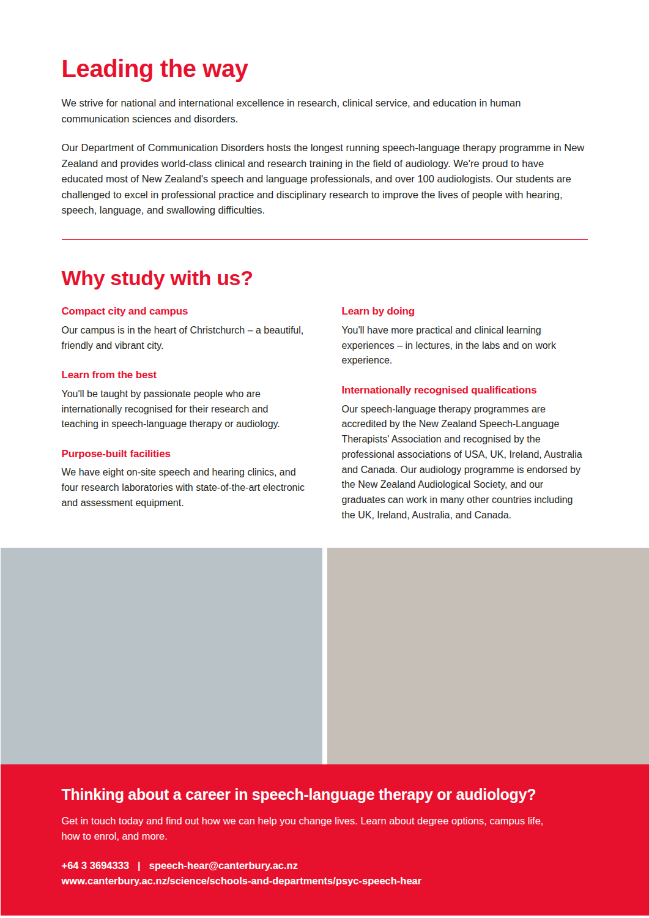Leading the way
We strive for national and international excellence in research, clinical service, and education in human communication sciences and disorders.
Our Department of Communication Disorders hosts the longest running speech-language therapy programme in New Zealand and provides world-class clinical and research training in the field of audiology. We're proud to have educated most of New Zealand's speech and language professionals, and over 100 audiologists. Our students are challenged to excel in professional practice and disciplinary research to improve the lives of people with hearing, speech, language, and swallowing difficulties.
Why study with us?
Compact city and campus
Our campus is in the heart of Christchurch – a beautiful, friendly and vibrant city.
Learn from the best
You'll be taught by passionate people who are internationally recognised for their research and teaching in speech-language therapy or audiology.
Purpose-built facilities
We have eight on-site speech and hearing clinics, and four research laboratories with state-of-the-art electronic and assessment equipment.
Learn by doing
You'll have more practical and clinical learning experiences – in lectures, in the labs and on work experience.
Internationally recognised qualifications
Our speech-language therapy programmes are accredited by the New Zealand Speech-Language Therapists' Association and recognised by the professional associations of USA, UK, Ireland, Australia and Canada. Our audiology programme is endorsed by the New Zealand Audiological Society, and our graduates can work in many other countries including the UK, Ireland, Australia, and Canada.
Thinking about a career in speech-language therapy or audiology?
Get in touch today and find out how we can help you change lives. Learn about degree options, campus life, how to enrol, and more.
+64 3 3694333|speech-hear@canterbury.ac.nz
www.canterbury.ac.nz/science/schools-and-departments/psyc-speech-hear